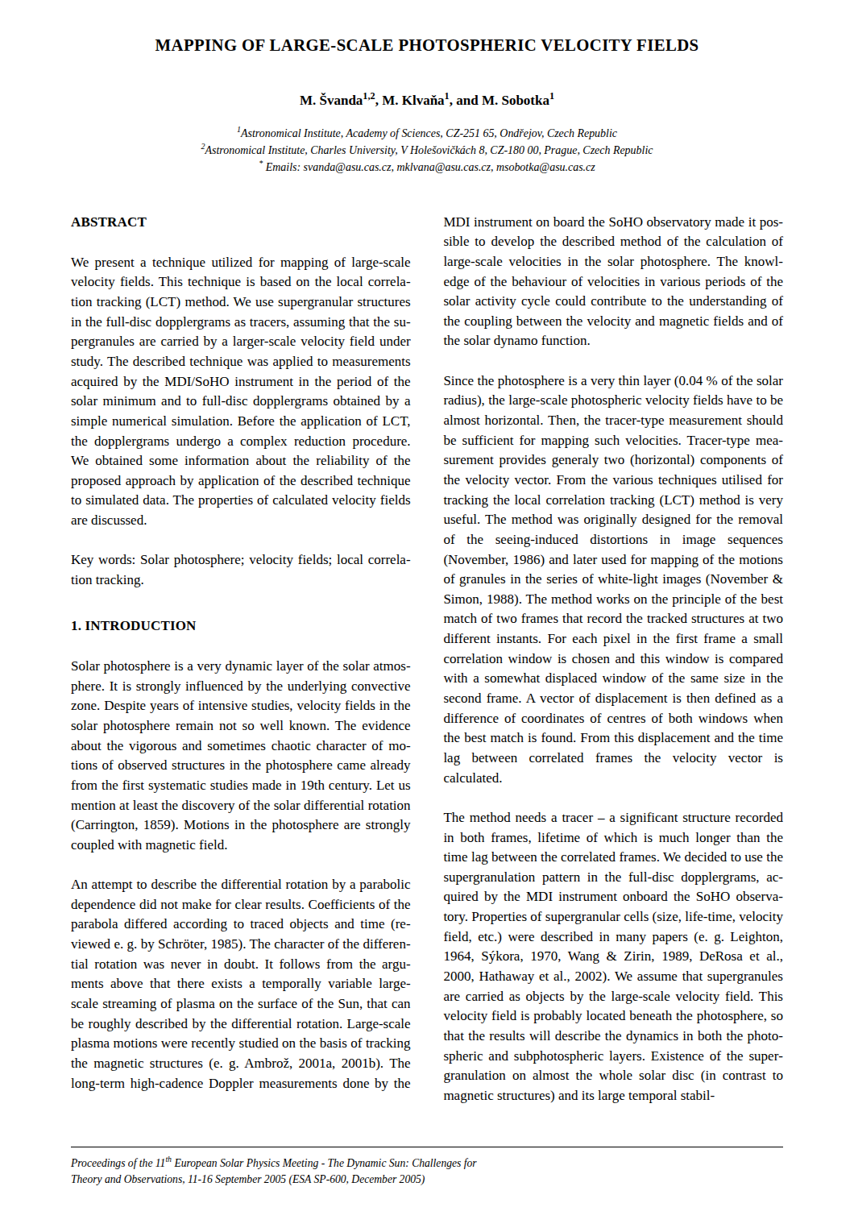MAPPING OF LARGE-SCALE PHOTOSPHERIC VELOCITY FIELDS
M. Švanda1,2, M. Klvaňa1, and M. Sobotka1
1Astronomical Institute, Academy of Sciences, CZ-251 65, Ondřejov, Czech Republic
2Astronomical Institute, Charles University, V Holešovičkách 8, CZ-180 00, Prague, Czech Republic
* Emails: svanda@asu.cas.cz, mklvana@asu.cas.cz, msobotka@asu.cas.cz
ABSTRACT
We present a technique utilized for mapping of large-scale velocity fields. This technique is based on the local correlation tracking (LCT) method. We use supergranular structures in the full-disc dopplergrams as tracers, assuming that the supergranules are carried by a larger-scale velocity field under study. The described technique was applied to measurements acquired by the MDI/SoHO instrument in the period of the solar minimum and to full-disc dopplergrams obtained by a simple numerical simulation. Before the application of LCT, the dopplergrams undergo a complex reduction procedure. We obtained some information about the reliability of the proposed approach by application of the described technique to simulated data. The properties of calculated velocity fields are discussed.
Key words: Solar photosphere; velocity fields; local correlation tracking.
1. INTRODUCTION
Solar photosphere is a very dynamic layer of the solar atmosphere. It is strongly influenced by the underlying convective zone. Despite years of intensive studies, velocity fields in the solar photosphere remain not so well known. The evidence about the vigorous and sometimes chaotic character of motions of observed structures in the photosphere came already from the first systematic studies made in 19th century. Let us mention at least the discovery of the solar differential rotation (Carrington, 1859). Motions in the photosphere are strongly coupled with magnetic field.
An attempt to describe the differential rotation by a parabolic dependence did not make for clear results. Coefficients of the parabola differed according to traced objects and time (reviewed e. g. by Schröter, 1985). The character of the differential rotation was never in doubt. It follows from the arguments above that there exists a temporally variable large-scale streaming of plasma on the surface of the Sun, that can be roughly described by the differential rotation. Large-scale plasma motions were recently studied on the basis of tracking the magnetic structures (e. g. Ambrož, 2001a, 2001b). The long-term high-cadence Doppler measurements done by the MDI instrument on board the SoHO observatory made it possible to develop the described method of the calculation of large-scale velocities in the solar photosphere. The knowledge of the behaviour of velocities in various periods of the solar activity cycle could contribute to the understanding of the coupling between the velocity and magnetic fields and of the solar dynamo function.
Since the photosphere is a very thin layer (0.04 % of the solar radius), the large-scale photospheric velocity fields have to be almost horizontal. Then, the tracer-type measurement should be sufficient for mapping such velocities. Tracer-type measurement provides generaly two (horizontal) components of the velocity vector. From the various techniques utilised for tracking the local correlation tracking (LCT) method is very useful. The method was originally designed for the removal of the seeing-induced distortions in image sequences (November, 1986) and later used for mapping of the motions of granules in the series of white-light images (November & Simon, 1988). The method works on the principle of the best match of two frames that record the tracked structures at two different instants. For each pixel in the first frame a small correlation window is chosen and this window is compared with a somewhat displaced window of the same size in the second frame. A vector of displacement is then defined as a difference of coordinates of centres of both windows when the best match is found. From this displacement and the time lag between correlated frames the velocity vector is calculated.
The method needs a tracer – a significant structure recorded in both frames, lifetime of which is much longer than the time lag between the correlated frames. We decided to use the supergranulation pattern in the full-disc dopplergrams, acquired by the MDI instrument onboard the SoHO observatory. Properties of supergranular cells (size, life-time, velocity field, etc.) were described in many papers (e. g. Leighton, 1964, Sýkora, 1970, Wang & Zirin, 1989, DeRosa et al., 2000, Hathaway et al., 2002). We assume that supergranules are carried as objects by the large-scale velocity field. This velocity field is probably located beneath the photosphere, so that the results will describe the dynamics in both the photospheric and subphotospheric layers. Existence of the supergranulation on almost the whole solar disc (in contrast to magnetic structures) and its large temporal stabil-
Proceedings of the 11th European Solar Physics Meeting - The Dynamic Sun: Challenges for
Theory and Observations, 11-16 September 2005 (ESA SP-600, December 2005)